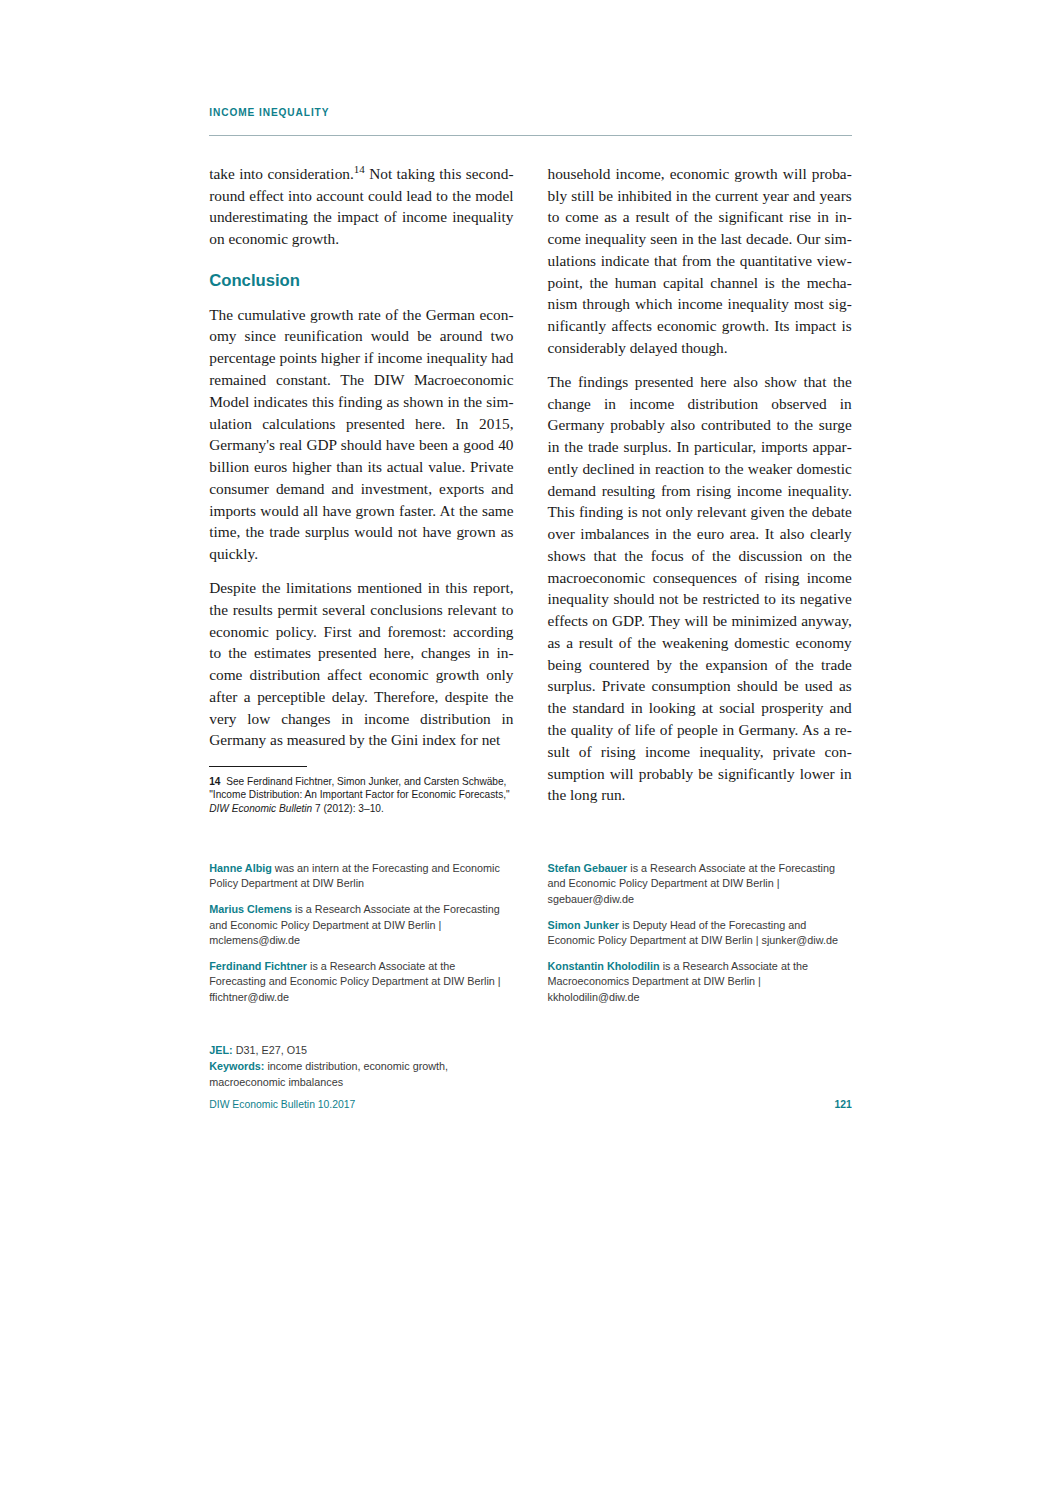Income Inequality
take into consideration.14 Not taking this second-round effect into account could lead to the model underestimating the impact of income inequality on economic growth.
Conclusion
The cumulative growth rate of the German economy since reunification would be around two percentage points higher if income inequality had remained constant. The DIW Macroeconomic Model indicates this finding as shown in the simulation calculations presented here. In 2015, Germany's real GDP should have been a good 40 billion euros higher than its actual value. Private consumer demand and investment, exports and imports would all have grown faster. At the same time, the trade surplus would not have grown as quickly.
Despite the limitations mentioned in this report, the results permit several conclusions relevant to economic policy. First and foremost: according to the estimates presented here, changes in income distribution affect economic growth only after a perceptible delay. Therefore, despite the very low changes in income distribution in Germany as measured by the Gini index for net
14 See Ferdinand Fichtner, Simon Junker, and Carsten Schwäbe, "Income Distribution: An Important Factor for Economic Forecasts," DIW Economic Bulletin 7 (2012): 3–10.
household income, economic growth will probably still be inhibited in the current year and years to come as a result of the significant rise in income inequality seen in the last decade. Our simulations indicate that from the quantitative viewpoint, the human capital channel is the mechanism through which income inequality most significantly affects economic growth. Its impact is considerably delayed though.
The findings presented here also show that the change in income distribution observed in Germany probably also contributed to the surge in the trade surplus. In particular, imports apparently declined in reaction to the weaker domestic demand resulting from rising income inequality. This finding is not only relevant given the debate over imbalances in the euro area. It also clearly shows that the focus of the discussion on the macroeconomic consequences of rising income inequality should not be restricted to its negative effects on GDP. They will be minimized anyway, as a result of the weakening domestic economy being countered by the expansion of the trade surplus. Private consumption should be used as the standard in looking at social prosperity and the quality of life of people in Germany. As a result of rising income inequality, private consumption will probably be significantly lower in the long run.
Hanne Albig was an intern at the Forecasting and Economic Policy Department at DIW Berlin
Marius Clemens is a Research Associate at the Forecasting and Economic Policy Department at DIW Berlin | mclemens@diw.de
Ferdinand Fichtner is a Research Associate at the Forecasting and Economic Policy Department at DIW Berlin | ffichtner@diw.de
Stefan Gebauer is a Research Associate at the Forecasting and Economic Policy Department at DIW Berlin | sgebauer@diw.de
Simon Junker is Deputy Head of the Forecasting and Economic Policy Department at DIW Berlin | sjunker@diw.de
Konstantin Kholodilin is a Research Associate at the Macroeconomics Department at DIW Berlin | kkholodilin@diw.de
JEL: D31, E27, O15
Keywords: income distribution, economic growth, macroeconomic imbalances
DIW Economic Bulletin 10.2017 121